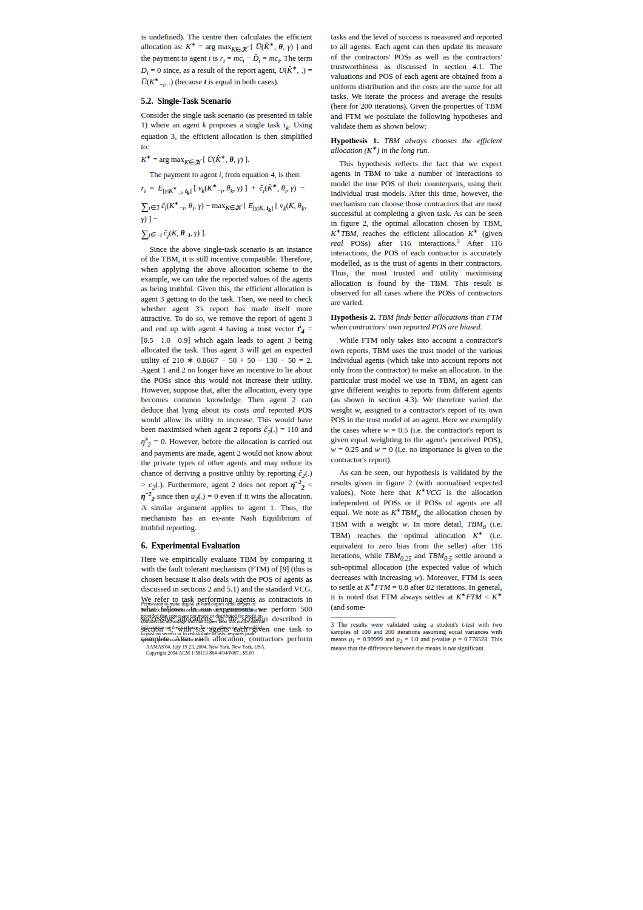is undefined). The centre then calculates the efficient allocation as: K∗ = arg maxK∈𝒦 [ U̅(K̂∗, θ, γ) ] and the payment to agent i is ri = mci − D̂i = mci. The term Di = 0 since, as a result of the report agent, U̅(K̂∗, .) = U̅(K∗−i, .) (because t is equal in both cases).
5.2. Single-Task Scenario
Consider the single task scenario (as presented in table 1) where an agent k proposes a single task τk. Using equation 3, the efficient allocation is then simplified to:
K∗ = arg maxK∈𝒦 [ U̅(K̂∗, θ, γ) ].
The payment to agent i, from equation 4, is then:
ri = E[γ|K∗−i, tk] [ vk(K∗−i, θk, γ) ] + ĉi(K̂∗, θi, γ) −
∑i∈ℐ ĉi(K∗−i, θi, γ) − maxK∈𝒦 [ E[γ|K, tk] [ vk(K, θk, γ) ] −
∑j∈−i ĉj(K, θ−i, γ) ].
Since the above single-task scenario is an instance of the TBM, it is still incentive compatible. Therefore, when applying the above allocation scheme to the example, we can take the reported values of the agents as being truthful. Given this, the efficient allocation is agent 3 getting to do the task. Then, we need to check whether agent 3's report has made itself more attractive. To do so, we remove the report of agent 3 and end up with agent 4 having a trust vector ti4 = [0.5 1.0 0.9] which again leads to agent 3 being allocated the task. Thus agent 3 will get an expected utility of 210 ∗ 0.8667 − 50 + 50 − 130 − 50 = 2. Agent 1 and 2 no longer have an incentive to lie about the POSs since this would not increase their utility. However, suppose that, after the allocation, every type becomes common knowledge. Then agent 2 can deduce that lying about its costs and reported POS would allow its utility to increase. This would have been maximised when agent 2 reports ĉ2(.) = 110 and η̂32 = 0. However, before the allocation is carried out and payments are made, agent 2 would not know about the private types of other agents and may reduce its chance of deriving a positive utility by reporting ĉ2(.) > c2(.). Furthermore, agent 2 does not report η̂−22 < η−22 since then u2(.) = 0 even if it wins the allocation. A similar argument applies to agent 1. Thus, the mechanism has an ex-ante Nash Equilibrium of truthful reporting.
6. Experimental Evaluation
Here we empirically evaluate TBM by comparing it with the fault tolerant mechanism (FTM) of [9] (this is chosen because it also deals with the POS of agents as discussed in sections 2 and 5.1) and the standard VCG. We refer to task performing agents as contractors in what follows. In our experiments we perform 500 successive allocations, in the scenario described in section 4, with six agents each given one task to complete. After each allocation, contractors perform tasks and the level of success is measured and reported to all agents. Each agent can then update its measure of the contractors' POSs as well as the contractors' trustworthiness as discussed in section 4.1. The valuations and POS of each agent are obtained from a uniform distribution and the costs are the same for all tasks. We iterate the process and average the results (here for 200 iterations). Given the properties of TBM and FTM we postulate the following hypotheses and validate them as shown below:
Hypothesis 1. TBM always chooses the efficient allocation (K∗) in the long run.
This hypothesis reflects the fact that we expect agents in TBM to take a number of interactions to model the true POS of their counterparts, using their individual trust models. After this time, however, the mechanism can choose those contractors that are most successful at completing a given task. As can be seen in figure 2, the optimal allocation chosen by TBM, K∗TBM, reaches the efficient allocation K∗ (given real POSs) after 116 interactions.3 After 116 interactions, the POS of each contractor is accurately modelled, as is the trust of agents in their contractors. Thus, the most trusted and utility maximising allocation is found by the TBM. This result is observed for all cases where the POSs of contractors are varied.
Hypothesis 2. TBM finds better allocations than FTM when contractors' own reported POS are biased.
While FTM only takes into account a contractor's own reports, TBM uses the trust model of the various individual agents (which take into account reports not only from the contractor) to make an allocation. In the particular trust model we use in TBM, an agent can give different weights to reports from different agents (as shown in section 4.3). We therefore varied the weight w, assigned to a contractor's report of its own POS in the trust model of an agent. Here we exemplify the cases where w = 0.5 (i.e. the contractor's report is given equal weighting to the agent's perceived POS), w = 0.25 and w = 0 (i.e. no importance is given to the contractor's report).
As can be seen, our hypothesis is validated by the results given in figure 2 (with normalised expected values). Note here that K∗VCG is the allocation independent of POSs or if POSs of agents are all equal. We note as K∗TBMw the allocation chosen by TBM with a weight w. In more detail, TBM0 (i.e. TBM) reaches the optimal allocation K∗ (i.e. equivalent to zero bias from the seller) after 116 iterations, while TBM0.25 and TBM0.5 settle around a sub-optimal allocation (the expected value of which decreases with increasing w). Moreover, FTM is seen to settle at K∗FTM = 0.8 after 82 iterations. In general, it is noted that FTM always settles at K∗FTM < K∗ (and some-
3 The results were validated using a student's t-test with two samples of 100 and 200 iterations assuming equal variances with means μ1 = 0.99999 and μ2 = 1.0 and p-value p = 0.778528. This means that the difference between the means is not significant.
Permission to make digital or hard copies of all or part of
this work for personal or classroom use is granted without fee
provided that copies are not made or distributed for profit or
commercial advantage and that copies bear this notice and the
full citation on the first page. To copy otherwise, to republish,
to post on servers or to redistribute to lists, requires prior
specific permission and/or a fee.
AAMAS'04, July 19-23, 2004, New York, New York, USA.
Copyright 2004 ACM 1-58113-864-4/04/0007...$5.00